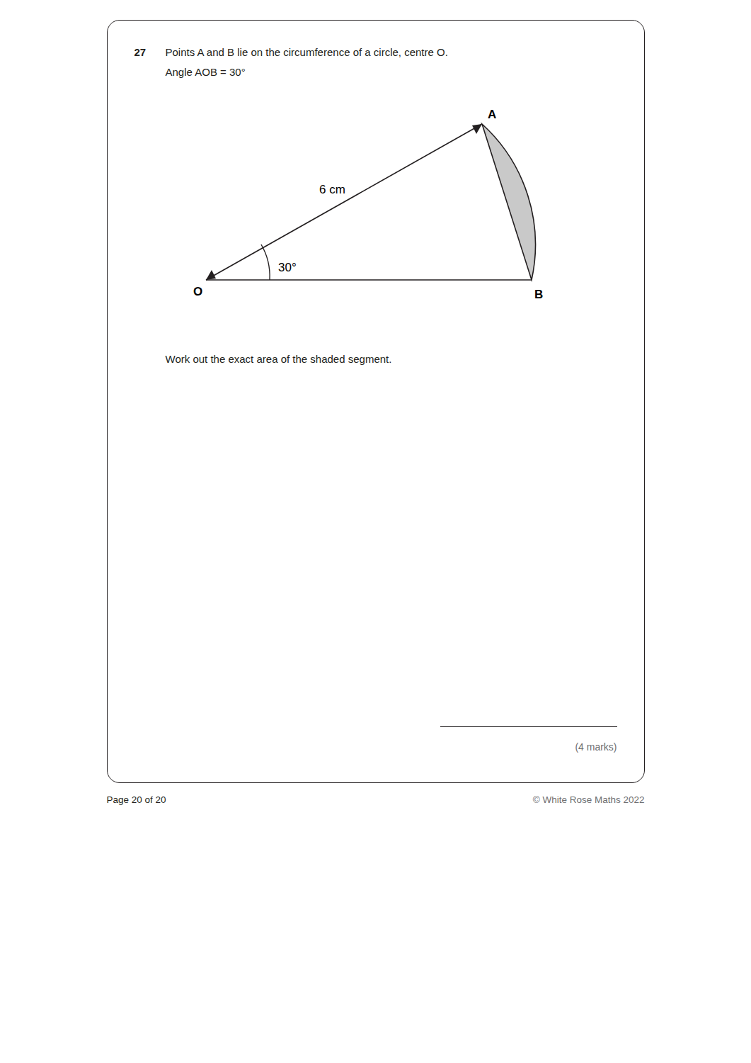27
Points A and B lie on the circumference of a circle, centre O.
Angle AOB = 30°
6 cm 30° O A B
Work out the exact area of the shaded segment.
(4 marks)
Page 20 of 20
© White Rose Maths 2022